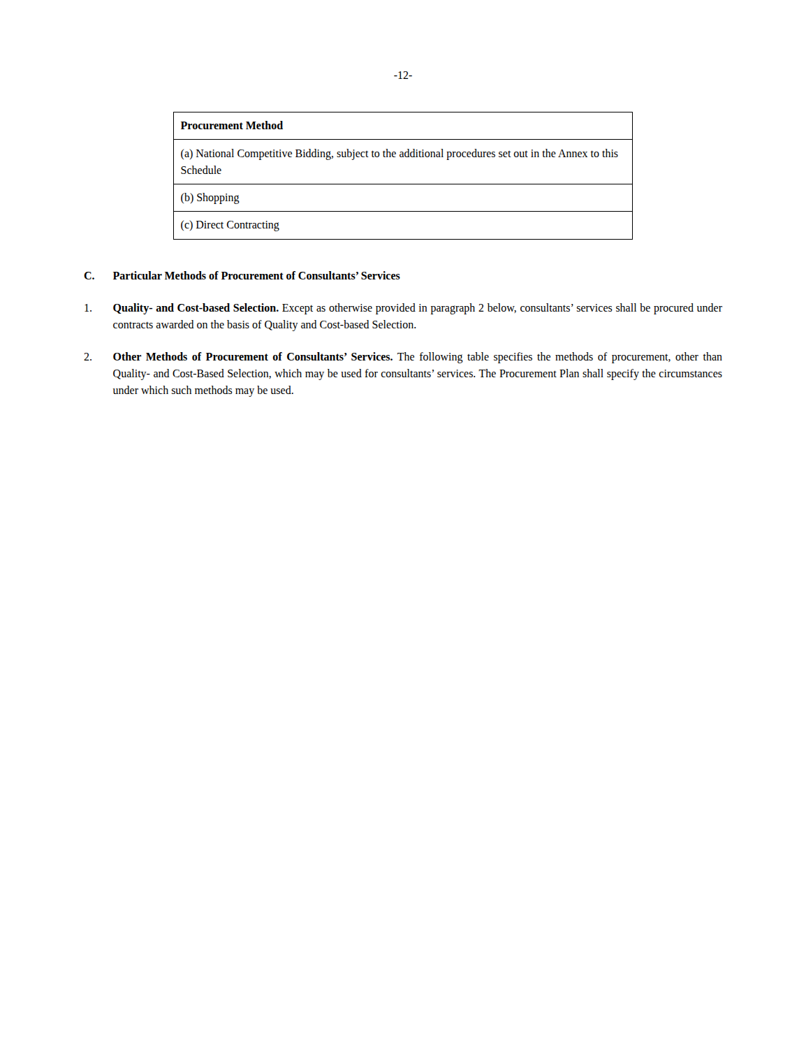-12-
| Procurement Method |
| --- |
| (a) National Competitive Bidding, subject to the additional procedures set out in the Annex to this Schedule |
| (b) Shopping |
| (c) Direct Contracting |
C.
Particular Methods of Procurement of Consultants’ Services
1.
Quality- and Cost-based Selection. Except as otherwise provided in paragraph 2 below, consultants’ services shall be procured under contracts awarded on the basis of Quality and Cost-based Selection.
2.
Other Methods of Procurement of Consultants’ Services. The following table specifies the methods of procurement, other than Quality- and Cost-Based Selection, which may be used for consultants’ services. The Procurement Plan shall specify the circumstances under which such methods may be used.